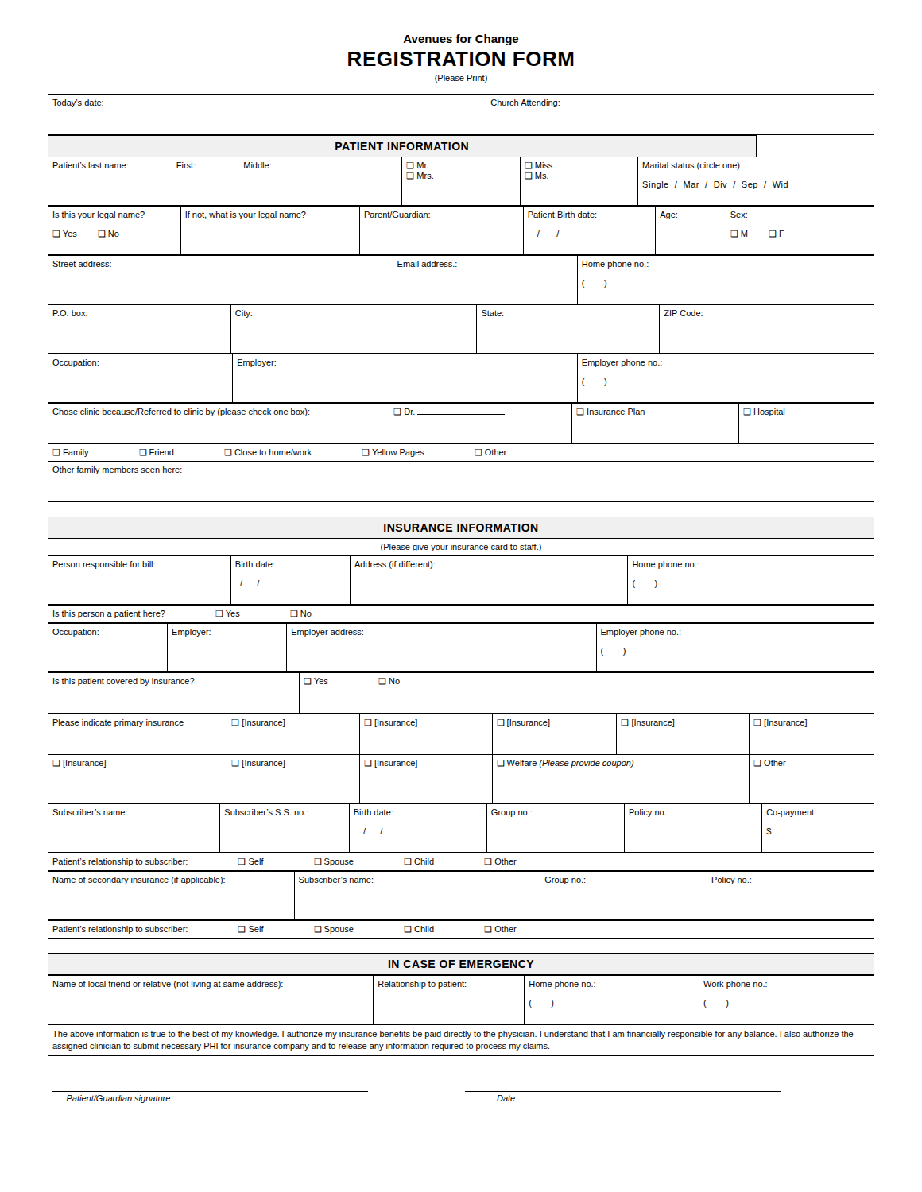Avenues for Change
REGISTRATION FORM
(Please Print)
| Today’s date: | Church Attending: |
| PATIENT INFORMATION |
| Patient’s last name: First: Middle: | ❑ Mr. ❑ Mrs. | ❑ Miss ❑ Ms. | Marital status (circle one) Single / Mar / Div / Sep / Wid |
| Is this your legal name? ❑ Yes ❑ No | If not, what is your legal name? | Parent/Guardian: | Patient Birth date: / / | Age: | Sex: ❑ M ❑ F |
| Street address: | Email address.: | Home phone no.: ( ) |
| P.O. box: | City: | State: | ZIP Code: |
| Occupation: | Employer: | Employer phone no.: ( ) |
| Chose clinic because/Referred to clinic by (please check one box): | ❑ Dr. | ❑ Insurance Plan | ❑ Hospital |
| ❑ Family ❑ Friend ❑ Close to home/work ❑ Yellow Pages ❑ Other |
| Other family members seen here: |
| INSURANCE INFORMATION |
| (Please give your insurance card to staff.) |
| Person responsible for bill: | Birth date: / / | Address (if different): | Home phone no.: ( ) |
| Is this person a patient here? ❑ Yes ❑ No |
| Occupation: | Employer: | Employer address: | Employer phone no.: ( ) |
| Is this patient covered by insurance? | ❑ Yes ❑ No |
| Please indicate primary insurance | ❑ [Insurance] | ❑ [Insurance] | ❑ [Insurance] | ❑ [Insurance] | ❑ [Insurance] |
| ❑ [Insurance] | ❑ [Insurance] | ❑ [Insurance] | ❑ Welfare (Please provide coupon) | ❑ Other |
| Subscriber’s name: | Subscriber’s S.S. no.: | Birth date: / / | Group no.: | Policy no.: | Co-payment: $ |
| Patient’s relationship to subscriber: ❑ Self ❑ Spouse ❑ Child ❑ Other |
| Name of secondary insurance (if applicable): | Subscriber’s name: | Group no.: | Policy no.: |
| Patient’s relationship to subscriber: ❑ Self ❑ Spouse ❑ Child ❑ Other |
| IN CASE OF EMERGENCY |
| Name of local friend or relative (not living at same address): | Relationship to patient: | Home phone no.: ( ) | Work phone no.: ( ) |
| The above information is true to the best of my knowledge. I authorize my insurance benefits be paid directly to the physician. I understand that I am financially responsible for any balance. I also authorize the assigned clinician to submit necessary PHI for insurance company and to release any information required to process my claims. |
| Patient/Guardian signature | Date |